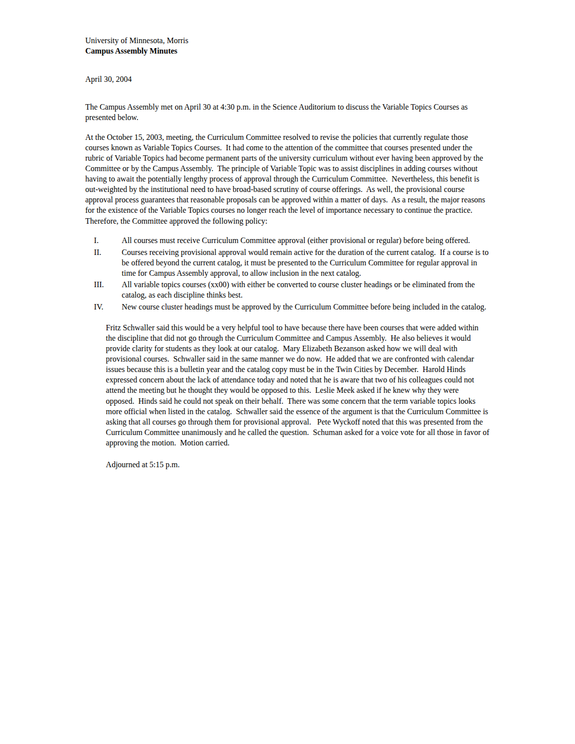University of Minnesota, Morris
Campus Assembly Minutes
April 30, 2004
The Campus Assembly met on April 30 at 4:30 p.m. in the Science Auditorium to discuss the Variable Topics Courses as presented below.
At the October 15, 2003, meeting, the Curriculum Committee resolved to revise the policies that currently regulate those courses known as Variable Topics Courses. It had come to the attention of the committee that courses presented under the rubric of Variable Topics had become permanent parts of the university curriculum without ever having been approved by the Committee or by the Campus Assembly. The principle of Variable Topic was to assist disciplines in adding courses without having to await the potentially lengthy process of approval through the Curriculum Committee. Nevertheless, this benefit is out-weighted by the institutional need to have broad-based scrutiny of course offerings. As well, the provisional course approval process guarantees that reasonable proposals can be approved within a matter of days. As a result, the major reasons for the existence of the Variable Topics courses no longer reach the level of importance necessary to continue the practice. Therefore, the Committee approved the following policy:
I. All courses must receive Curriculum Committee approval (either provisional or regular) before being offered.
II. Courses receiving provisional approval would remain active for the duration of the current catalog. If a course is to be offered beyond the current catalog, it must be presented to the Curriculum Committee for regular approval in time for Campus Assembly approval, to allow inclusion in the next catalog.
III. All variable topics courses (xx00) with either be converted to course cluster headings or be eliminated from the catalog, as each discipline thinks best.
IV. New course cluster headings must be approved by the Curriculum Committee before being included in the catalog.
Fritz Schwaller said this would be a very helpful tool to have because there have been courses that were added within the discipline that did not go through the Curriculum Committee and Campus Assembly. He also believes it would provide clarity for students as they look at our catalog. Mary Elizabeth Bezanson asked how we will deal with provisional courses. Schwaller said in the same manner we do now. He added that we are confronted with calendar issues because this is a bulletin year and the catalog copy must be in the Twin Cities by December. Harold Hinds expressed concern about the lack of attendance today and noted that he is aware that two of his colleagues could not attend the meeting but he thought they would be opposed to this. Leslie Meek asked if he knew why they were opposed. Hinds said he could not speak on their behalf. There was some concern that the term variable topics looks more official when listed in the catalog. Schwaller said the essence of the argument is that the Curriculum Committee is asking that all courses go through them for provisional approval. Pete Wyckoff noted that this was presented from the Curriculum Committee unanimously and he called the question. Schuman asked for a voice vote for all those in favor of approving the motion. Motion carried.
Adjourned at 5:15 p.m.